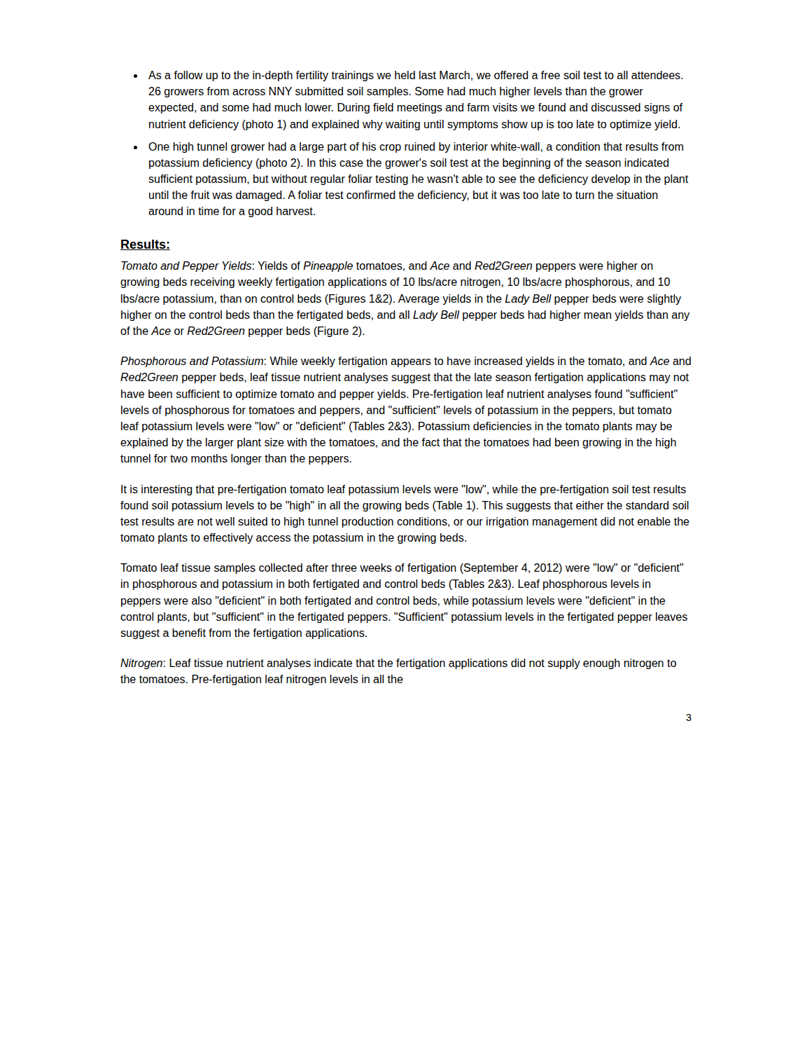As a follow up to the in-depth fertility trainings we held last March, we offered a free soil test to all attendees. 26 growers from across NNY submitted soil samples. Some had much higher levels than the grower expected, and some had much lower. During field meetings and farm visits we found and discussed signs of nutrient deficiency (photo 1) and explained why waiting until symptoms show up is too late to optimize yield.
One high tunnel grower had a large part of his crop ruined by interior white-wall, a condition that results from potassium deficiency (photo 2). In this case the grower's soil test at the beginning of the season indicated sufficient potassium, but without regular foliar testing he wasn't able to see the deficiency develop in the plant until the fruit was damaged. A foliar test confirmed the deficiency, but it was too late to turn the situation around in time for a good harvest.
Results:
Tomato and Pepper Yields: Yields of Pineapple tomatoes, and Ace and Red2Green peppers were higher on growing beds receiving weekly fertigation applications of 10 lbs/acre nitrogen, 10 lbs/acre phosphorous, and 10 lbs/acre potassium, than on control beds (Figures 1&2). Average yields in the Lady Bell pepper beds were slightly higher on the control beds than the fertigated beds, and all Lady Bell pepper beds had higher mean yields than any of the Ace or Red2Green pepper beds (Figure 2).
Phosphorous and Potassium: While weekly fertigation appears to have increased yields in the tomato, and Ace and Red2Green pepper beds, leaf tissue nutrient analyses suggest that the late season fertigation applications may not have been sufficient to optimize tomato and pepper yields. Pre-fertigation leaf nutrient analyses found "sufficient" levels of phosphorous for tomatoes and peppers, and "sufficient" levels of potassium in the peppers, but tomato leaf potassium levels were "low" or "deficient" (Tables 2&3). Potassium deficiencies in the tomato plants may be explained by the larger plant size with the tomatoes, and the fact that the tomatoes had been growing in the high tunnel for two months longer than the peppers.
It is interesting that pre-fertigation tomato leaf potassium levels were "low", while the pre-fertigation soil test results found soil potassium levels to be "high" in all the growing beds (Table 1). This suggests that either the standard soil test results are not well suited to high tunnel production conditions, or our irrigation management did not enable the tomato plants to effectively access the potassium in the growing beds.
Tomato leaf tissue samples collected after three weeks of fertigation (September 4, 2012) were "low" or "deficient" in phosphorous and potassium in both fertigated and control beds (Tables 2&3). Leaf phosphorous levels in peppers were also "deficient" in both fertigated and control beds, while potassium levels were "deficient" in the control plants, but "sufficient" in the fertigated peppers. "Sufficient" potassium levels in the fertigated pepper leaves suggest a benefit from the fertigation applications.
Nitrogen: Leaf tissue nutrient analyses indicate that the fertigation applications did not supply enough nitrogen to the tomatoes. Pre-fertigation leaf nitrogen levels in all the
3